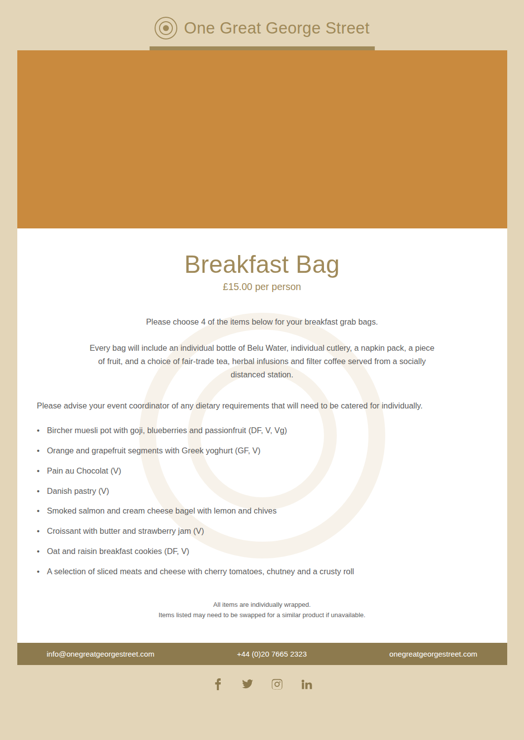One Great George Street
Breakfast Bag
£15.00 per person
Please choose 4 of the items below for your breakfast grab bags.
Every bag will include an individual bottle of Belu Water, individual cutlery, a napkin pack, a piece of fruit, and a choice of fair-trade tea, herbal infusions and filter coffee served from a socially distanced station.
Please advise your event coordinator of any dietary requirements that will need to be catered for individually.
Bircher muesli pot with goji, blueberries and passionfruit (DF, V, Vg)
Orange and grapefruit segments with Greek yoghurt (GF, V)
Pain au Chocolat (V)
Danish pastry (V)
Smoked salmon and cream cheese bagel with lemon and chives
Croissant with butter and strawberry jam (V)
Oat and raisin breakfast cookies (DF, V)
A selection of sliced meats and cheese with cherry tomatoes, chutney and a crusty roll
All items are individually wrapped.
Items listed may need to be swapped for a similar product if unavailable.
info@onegreatgeorgestreet.com +44 (0)20 7665 2323 onegreatgeorgestreet.com